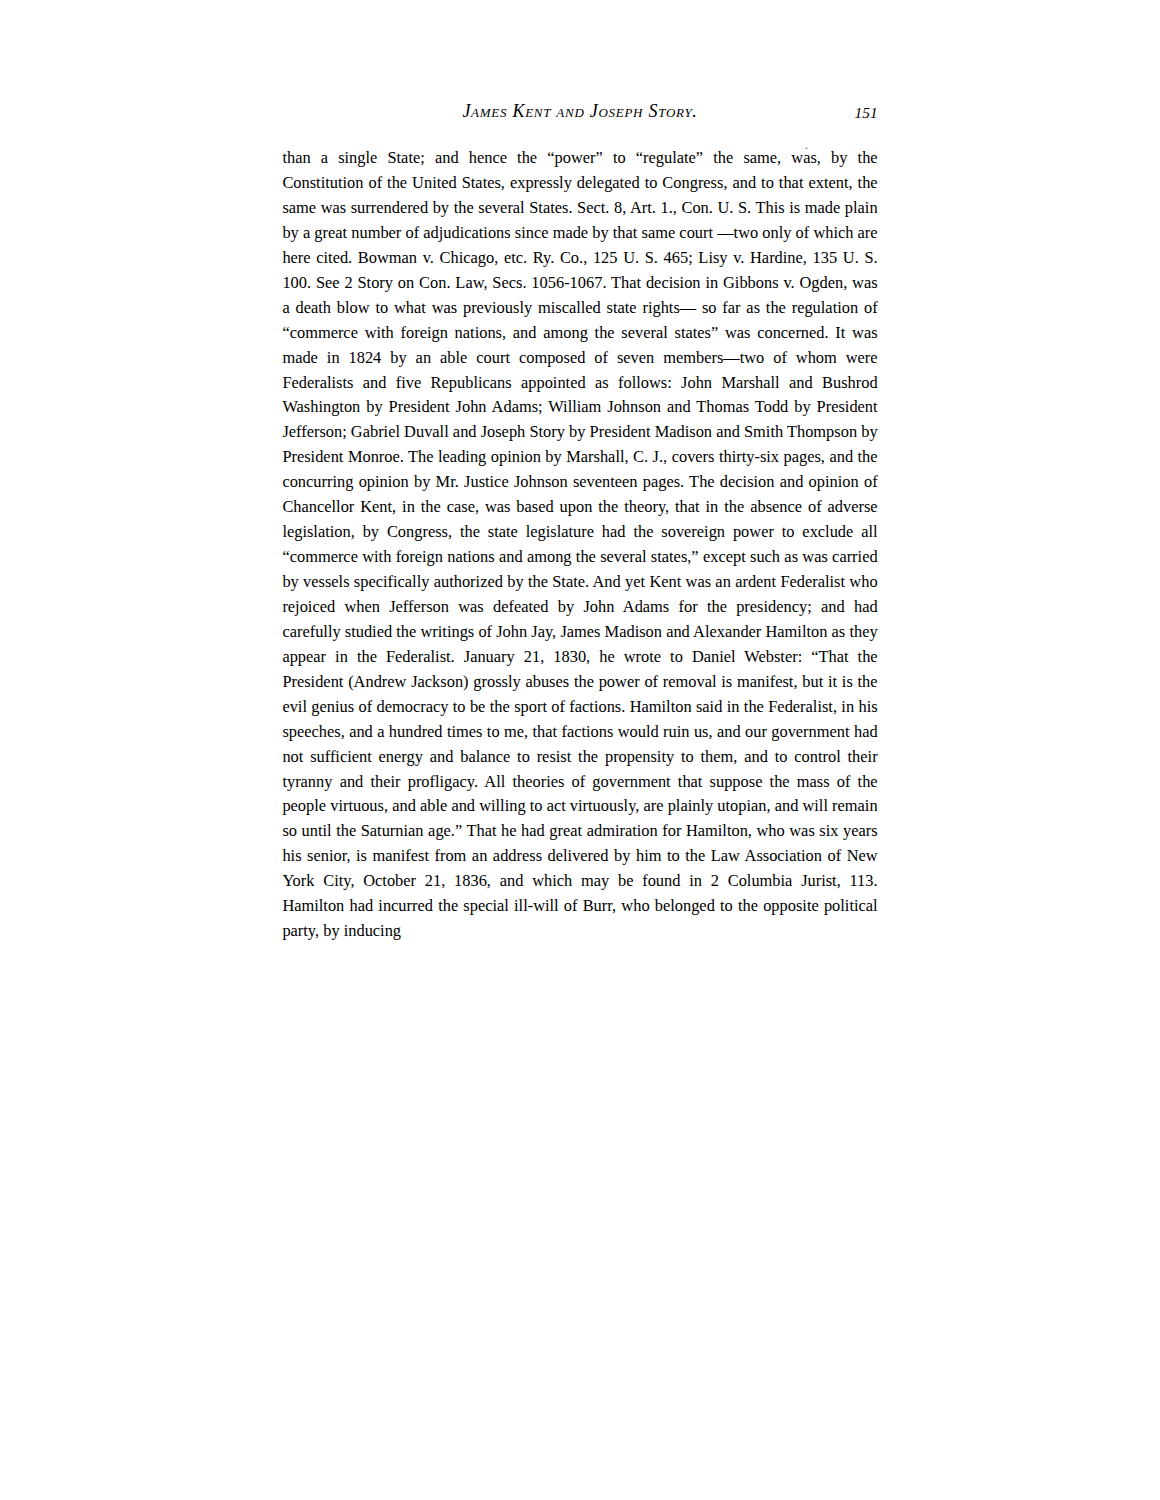·
James Kent and Joseph Story. 151
than a single State; and hence the “power” to “regulate” the same, was, by the Constitution of the United States, expressly delegated to Congress, and to that extent, the same was surrendered by the several States. Sect. 8, Art. 1., Con. U. S. This is made plain by a great number of adjudications since made by that same court —two only of which are here cited. Bowman v. Chicago, etc. Ry. Co., 125 U. S. 465; Lisy v. Hardine, 135 U. S. 100. See 2 Story on Con. Law, Secs. 1056-1067. That decision in Gibbons v. Ogden, was a death blow to what was previously miscalled state rights— so far as the regulation of “commerce with foreign nations, and among the several states” was concerned. It was made in 1824 by an able court composed of seven members—two of whom were Federalists and five Republicans appointed as follows: John Marshall and Bushrod Washington by President John Adams; William Johnson and Thomas Todd by President Jefferson; Gabriel Duvall and Joseph Story by President Madison and Smith Thompson by President Monroe. The leading opinion by Marshall, C. J., covers thirty-six pages, and the concurring opinion by Mr. Justice Johnson seventeen pages. The decision and opinion of Chancellor Kent, in the case, was based upon the theory, that in the absence of adverse legislation, by Congress, the state legislature had the sovereign power to exclude all “commerce with foreign nations and among the several states,” except such as was carried by vessels specifically authorized by the State. And yet Kent was an ardent Federalist who rejoiced when Jefferson was defeated by John Adams for the presidency; and had carefully studied the writings of John Jay, James Madison and Alexander Hamilton as they appear in the Federalist. January 21, 1830, he wrote to Daniel Webster: “That the President (Andrew Jackson) grossly abuses the power of removal is manifest, but it is the evil genius of democracy to be the sport of factions. Hamilton said in the Federalist, in his speeches, and a hundred times to me, that factions would ruin us, and our government had not sufficient energy and balance to resist the propensity to them, and to control their tyranny and their profligacy. All theories of government that suppose the mass of the people virtuous, and able and willing to act virtuously, are plainly utopian, and will remain so until the Saturnian age.” That he had great admiration for Hamilton, who was six years his senior, is manifest from an address delivered by him to the Law Association of New York City, October 21, 1836, and which may be found in 2 Columbia Jurist, 113. Hamilton had incurred the special ill-will of Burr, who belonged to the opposite political party, by inducing